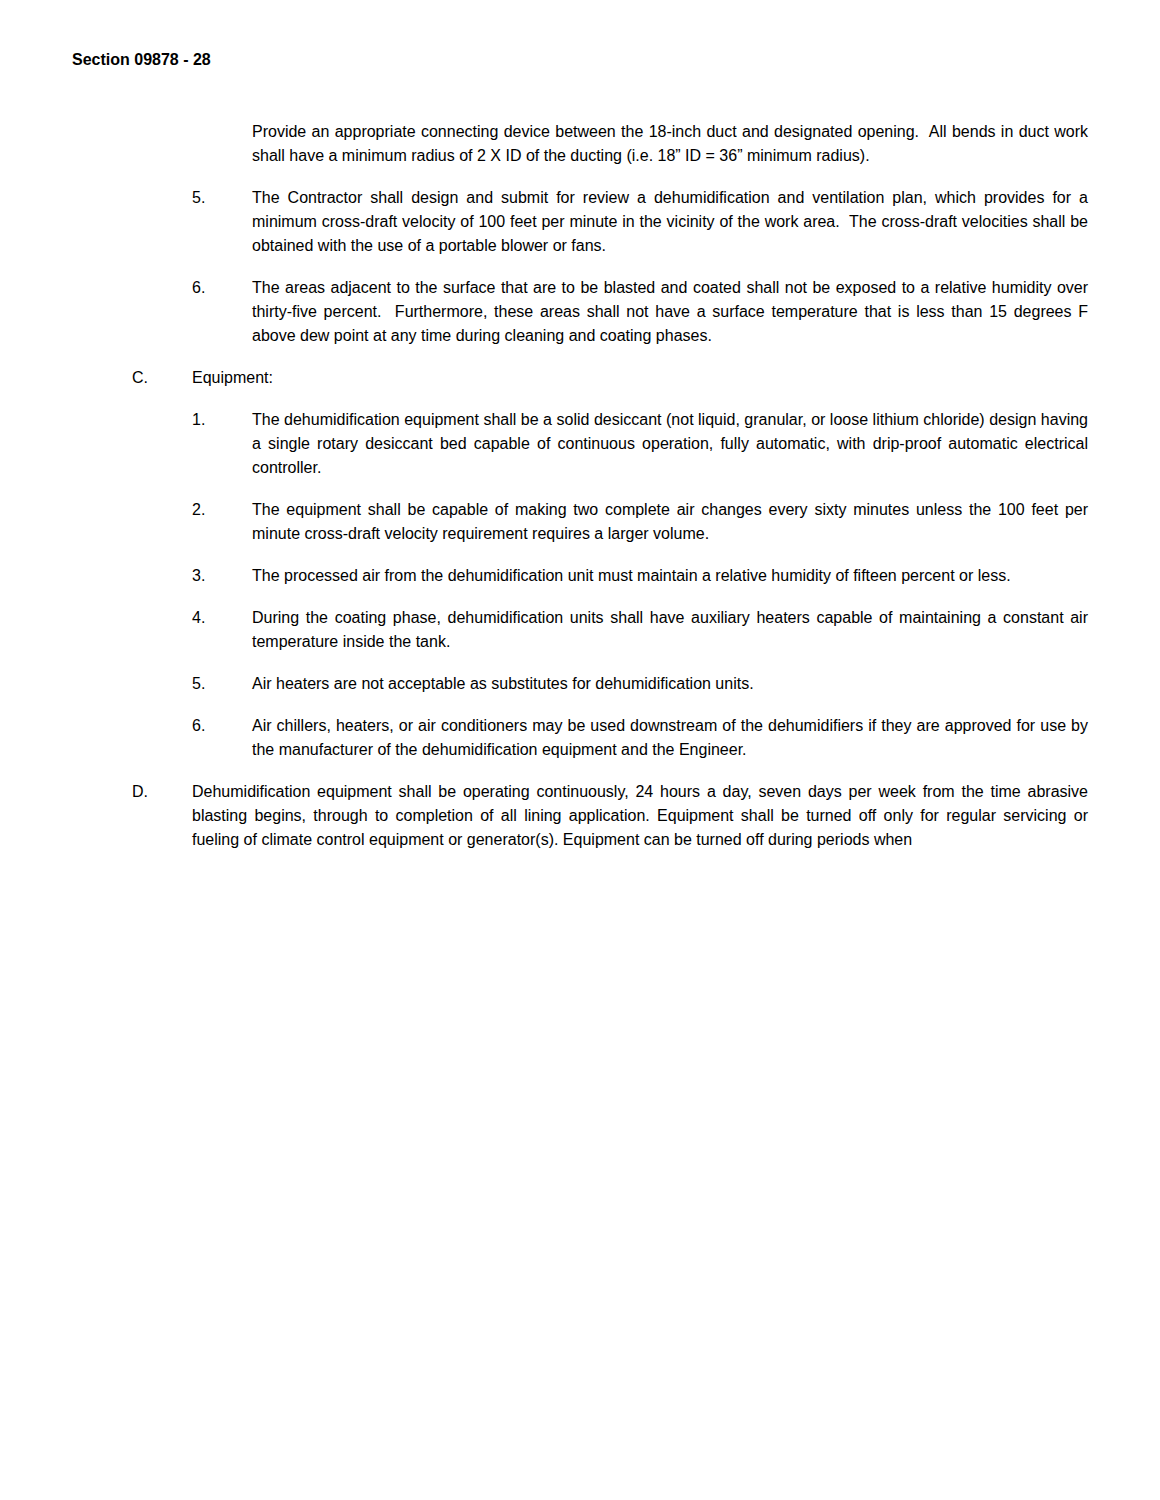Section 09878 - 28
Provide an appropriate connecting device between the 18-inch duct and designated opening. All bends in duct work shall have a minimum radius of 2 X ID of the ducting (i.e. 18” ID = 36” minimum radius).
5.
The Contractor shall design and submit for review a dehumidification and ventilation plan, which provides for a minimum cross-draft velocity of 100 feet per minute in the vicinity of the work area. The cross-draft velocities shall be obtained with the use of a portable blower or fans.
6.
The areas adjacent to the surface that are to be blasted and coated shall not be exposed to a relative humidity over thirty-five percent. Furthermore, these areas shall not have a surface temperature that is less than 15 degrees F above dew point at any time during cleaning and coating phases.
C.
Equipment:
1.
The dehumidification equipment shall be a solid desiccant (not liquid, granular, or loose lithium chloride) design having a single rotary desiccant bed capable of continuous operation, fully automatic, with drip-proof automatic electrical controller.
2.
The equipment shall be capable of making two complete air changes every sixty minutes unless the 100 feet per minute cross-draft velocity requirement requires a larger volume.
3.
The processed air from the dehumidification unit must maintain a relative humidity of fifteen percent or less.
4.
During the coating phase, dehumidification units shall have auxiliary heaters capable of maintaining a constant air temperature inside the tank.
5.
Air heaters are not acceptable as substitutes for dehumidification units.
6.
Air chillers, heaters, or air conditioners may be used downstream of the dehumidifiers if they are approved for use by the manufacturer of the dehumidification equipment and the Engineer.
D.
Dehumidification equipment shall be operating continuously, 24 hours a day, seven days per week from the time abrasive blasting begins, through to completion of all lining application. Equipment shall be turned off only for regular servicing or fueling of climate control equipment or generator(s). Equipment can be turned off during periods when